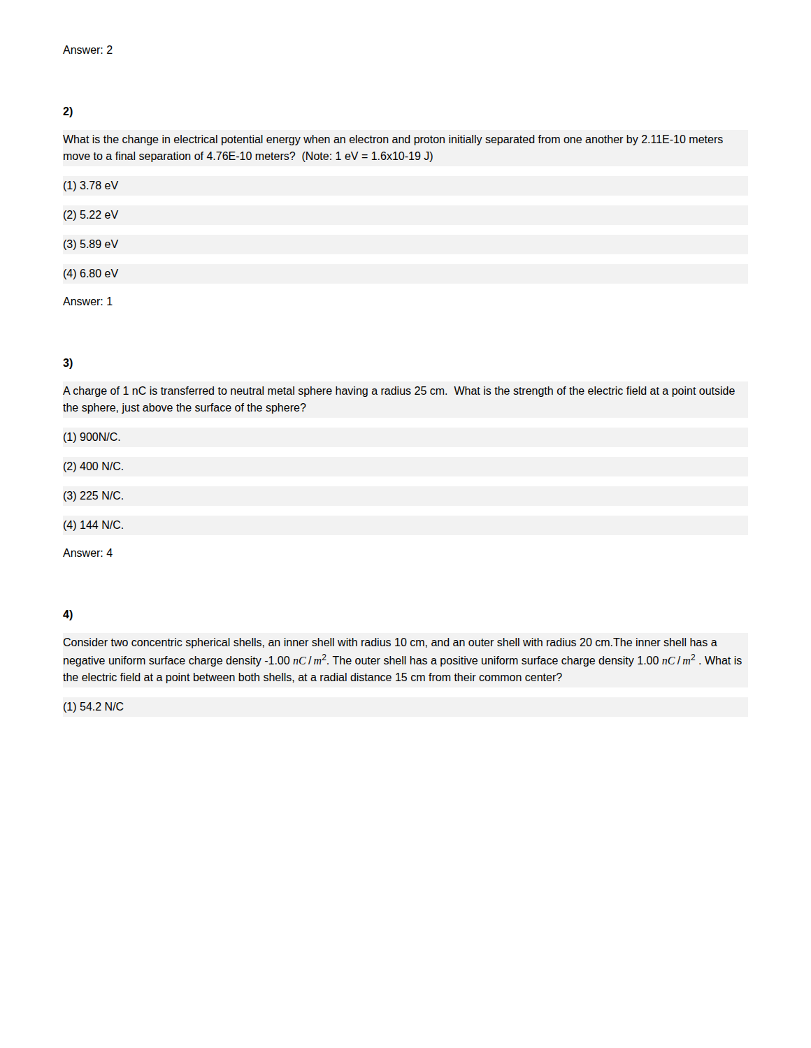Answer: 2
2)
What is the change in electrical potential energy when an electron and proton initially separated from one another by 2.11E-10 meters move to a final separation of 4.76E-10 meters? (Note: 1 eV = 1.6x10-19 J)
(1) 3.78 eV
(2) 5.22 eV
(3) 5.89 eV
(4) 6.80 eV
Answer: 1
3)
A charge of 1 nC is transferred to neutral metal sphere having a radius 25 cm. What is the strength of the electric field at a point outside the sphere, just above the surface of the sphere?
(1) 900N/C.
(2) 400 N/C.
(3) 225 N/C.
(4) 144 N/C.
Answer: 4
4)
Consider two concentric spherical shells, an inner shell with radius 10 cm, and an outer shell with radius 20 cm.The inner shell has a negative uniform surface charge density -1.00 nC / m2. The outer shell has a positive uniform surface charge density 1.00 nC / m2 . What is the electric field at a point between both shells, at a radial distance 15 cm from their common center?
(1) 54.2 N/C